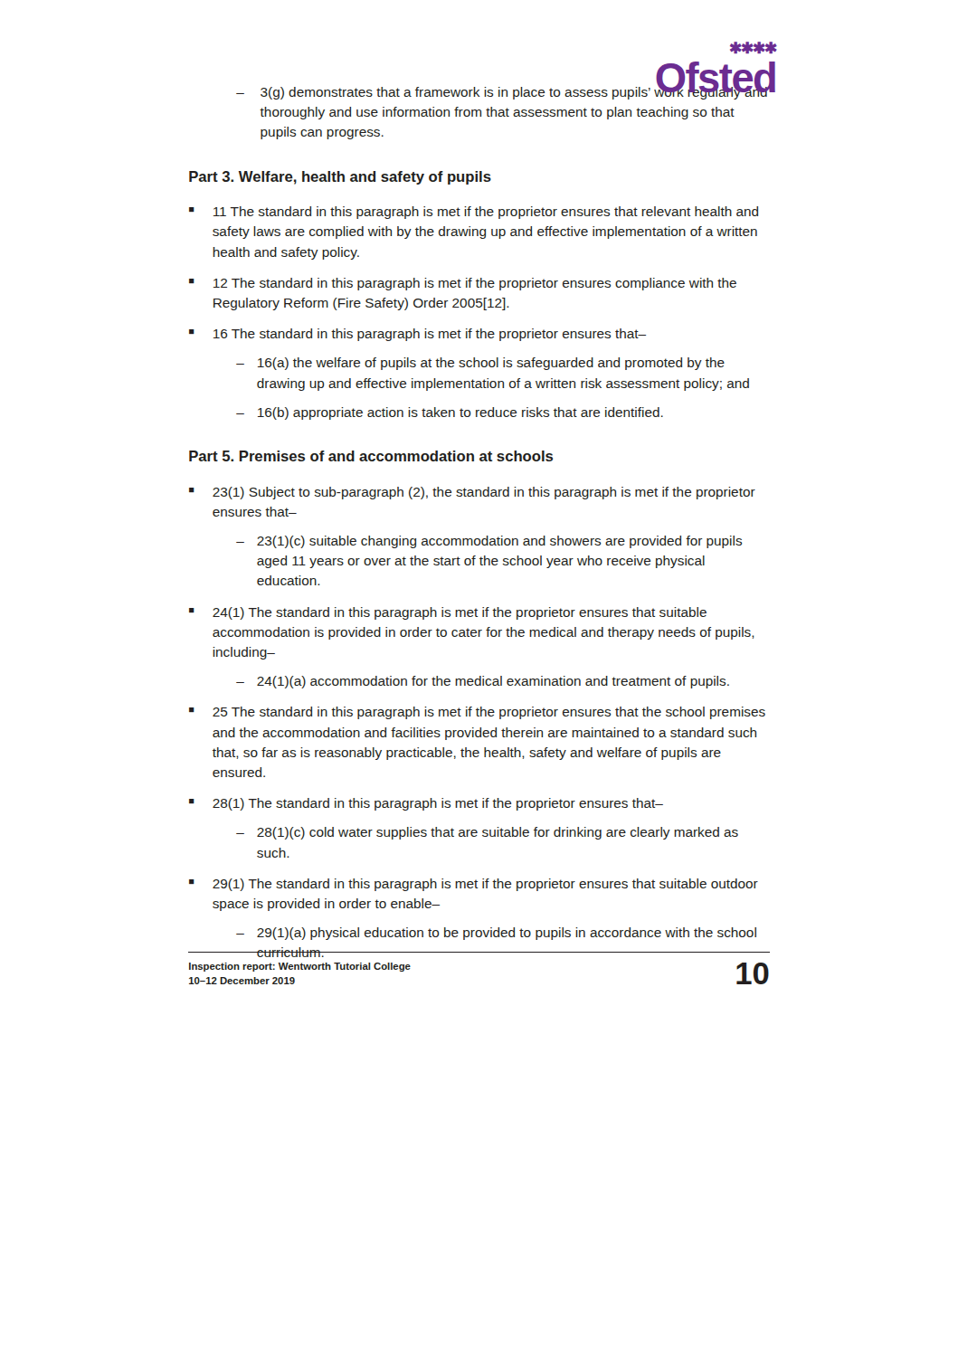✱✱✱✱
Ofsted
–
3(g) demonstrates that a framework is in place to assess pupils’ work regularly and thoroughly and use information from that assessment to plan teaching so that pupils can progress.
Part 3. Welfare, health and safety of pupils
11 The standard in this paragraph is met if the proprietor ensures that relevant health and safety laws are complied with by the drawing up and effective implementation of a written health and safety policy.
12 The standard in this paragraph is met if the proprietor ensures compliance with the Regulatory Reform (Fire Safety) Order 2005[12].
16 The standard in this paragraph is met if the proprietor ensures that–
–
16(a) the welfare of pupils at the school is safeguarded and promoted by the drawing up and effective implementation of a written risk assessment policy; and
–
16(b) appropriate action is taken to reduce risks that are identified.
Part 5. Premises of and accommodation at schools
23(1) Subject to sub-paragraph (2), the standard in this paragraph is met if the proprietor ensures that–
–
23(1)(c) suitable changing accommodation and showers are provided for pupils aged 11 years or over at the start of the school year who receive physical education.
24(1) The standard in this paragraph is met if the proprietor ensures that suitable accommodation is provided in order to cater for the medical and therapy needs of pupils, including–
–
24(1)(a) accommodation for the medical examination and treatment of pupils.
25 The standard in this paragraph is met if the proprietor ensures that the school premises and the accommodation and facilities provided therein are maintained to a standard such that, so far as is reasonably practicable, the health, safety and welfare of pupils are ensured.
28(1) The standard in this paragraph is met if the proprietor ensures that–
–
28(1)(c) cold water supplies that are suitable for drinking are clearly marked as such.
29(1) The standard in this paragraph is met if the proprietor ensures that suitable outdoor space is provided in order to enable–
–
29(1)(a) physical education to be provided to pupils in accordance with the school curriculum.
Inspection report: Wentworth Tutorial College
10–12 December 2019
10